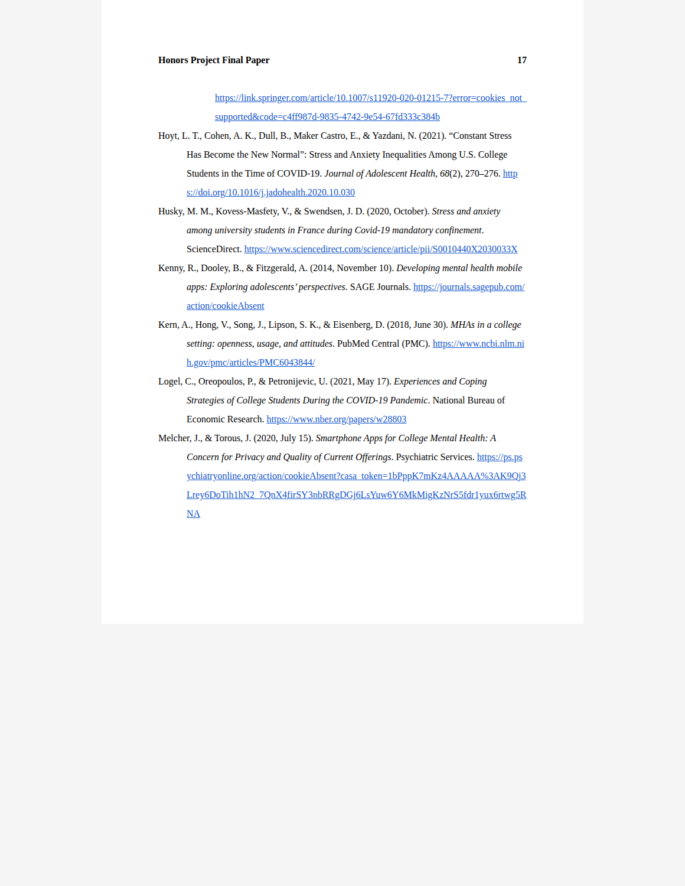Honors Project Final Paper 17
https://link.springer.com/article/10.1007/s11920-020-01215-7?error=cookies_not_supported&code=c4ff987d-9835-4742-9e54-67fd333c384b
Hoyt, L. T., Cohen, A. K., Dull, B., Maker Castro, E., & Yazdani, N. (2021). “Constant Stress Has Become the New Normal”: Stress and Anxiety Inequalities Among U.S. College Students in the Time of COVID-19. Journal of Adolescent Health, 68(2), 270–276. https://doi.org/10.1016/j.jadohealth.2020.10.030
Husky, M. M., Kovess-Masfety, V., & Swendsen, J. D. (2020, October). Stress and anxiety among university students in France during Covid-19 mandatory confinement. ScienceDirect. https://www.sciencedirect.com/science/article/pii/S0010440X2030033X
Kenny, R., Dooley, B., & Fitzgerald, A. (2014, November 10). Developing mental health mobile apps: Exploring adolescents’ perspectives. SAGE Journals. https://journals.sagepub.com/action/cookieAbsent
Kern, A., Hong, V., Song, J., Lipson, S. K., & Eisenberg, D. (2018, June 30). MHAs in a college setting: openness, usage, and attitudes. PubMed Central (PMC). https://www.ncbi.nlm.nih.gov/pmc/articles/PMC6043844/
Logel, C., Oreopoulos, P., & Petronijevic, U. (2021, May 17). Experiences and Coping Strategies of College Students During the COVID-19 Pandemic. National Bureau of Economic Research. https://www.nber.org/papers/w28803
Melcher, J., & Torous, J. (2020, July 15). Smartphone Apps for College Mental Health: A Concern for Privacy and Quality of Current Offerings. Psychiatric Services. https://ps.psychiatryonline.org/action/cookieAbsent?casa_token=1bPppK7mKz4AAAAA%3AK9Qj3Lrey6DoTih1hN2_7QnX4firSY3nbRRgDGj6LsYuw6Y6MkMigKzNrS5fdr1yux6rtwg5RNA